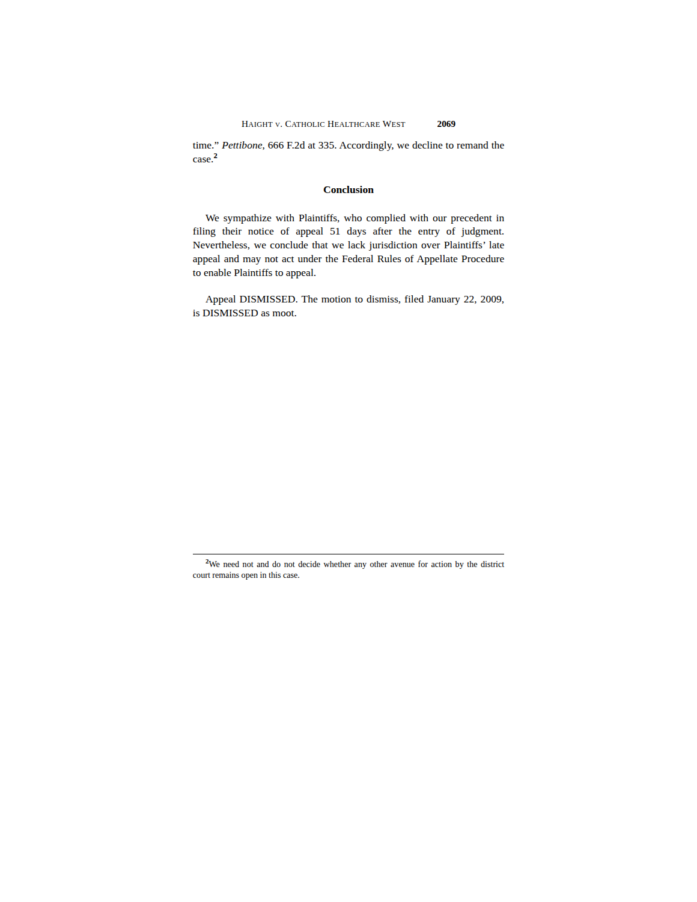HAIGHT v. CATHOLIC HEALTHCARE WEST 2069
time.” Pettibone, 666 F.2d at 335. Accordingly, we decline to remand the case.2
Conclusion
We sympathize with Plaintiffs, who complied with our precedent in filing their notice of appeal 51 days after the entry of judgment. Nevertheless, we conclude that we lack jurisdiction over Plaintiffs’ late appeal and may not act under the Federal Rules of Appellate Procedure to enable Plaintiffs to appeal.
Appeal DISMISSED. The motion to dismiss, filed January 22, 2009, is DISMISSED as moot.
2We need not and do not decide whether any other avenue for action by the district court remains open in this case.